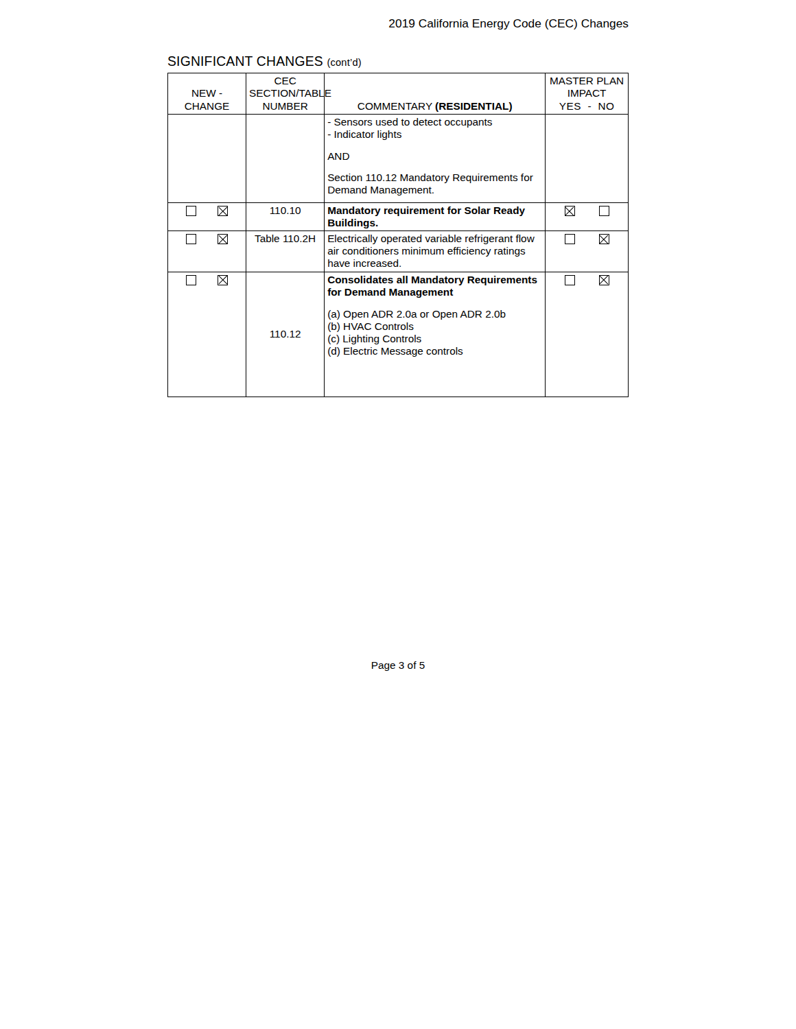2019 California Energy Code (CEC) Changes
SIGNIFICANT CHANGES (cont’d)
| NEW - CHANGE | CEC SECTION/TABLE NUMBER | COMMENTARY (RESIDENTIAL) | MASTER PLAN IMPACT YES - NO |
| --- | --- | --- | --- |
| | | - Sensors used to detect occupants - Indicator lights AND Section 110.12 Mandatory Requirements for Demand Management. | |
| | 110.10 | Mandatory requirement for Solar Ready Buildings. | |
| | Table 110.2H | Electrically operated variable refrigerant flow air conditioners minimum efficiency ratings have increased. | |
| | 110.12 | Consolidates all Mandatory Requirements for Demand Management (a) Open ADR 2.0a or Open ADR 2.0b (b) HVAC Controls (c) Lighting Controls (d) Electric Message controls | |
Page 3 of 5